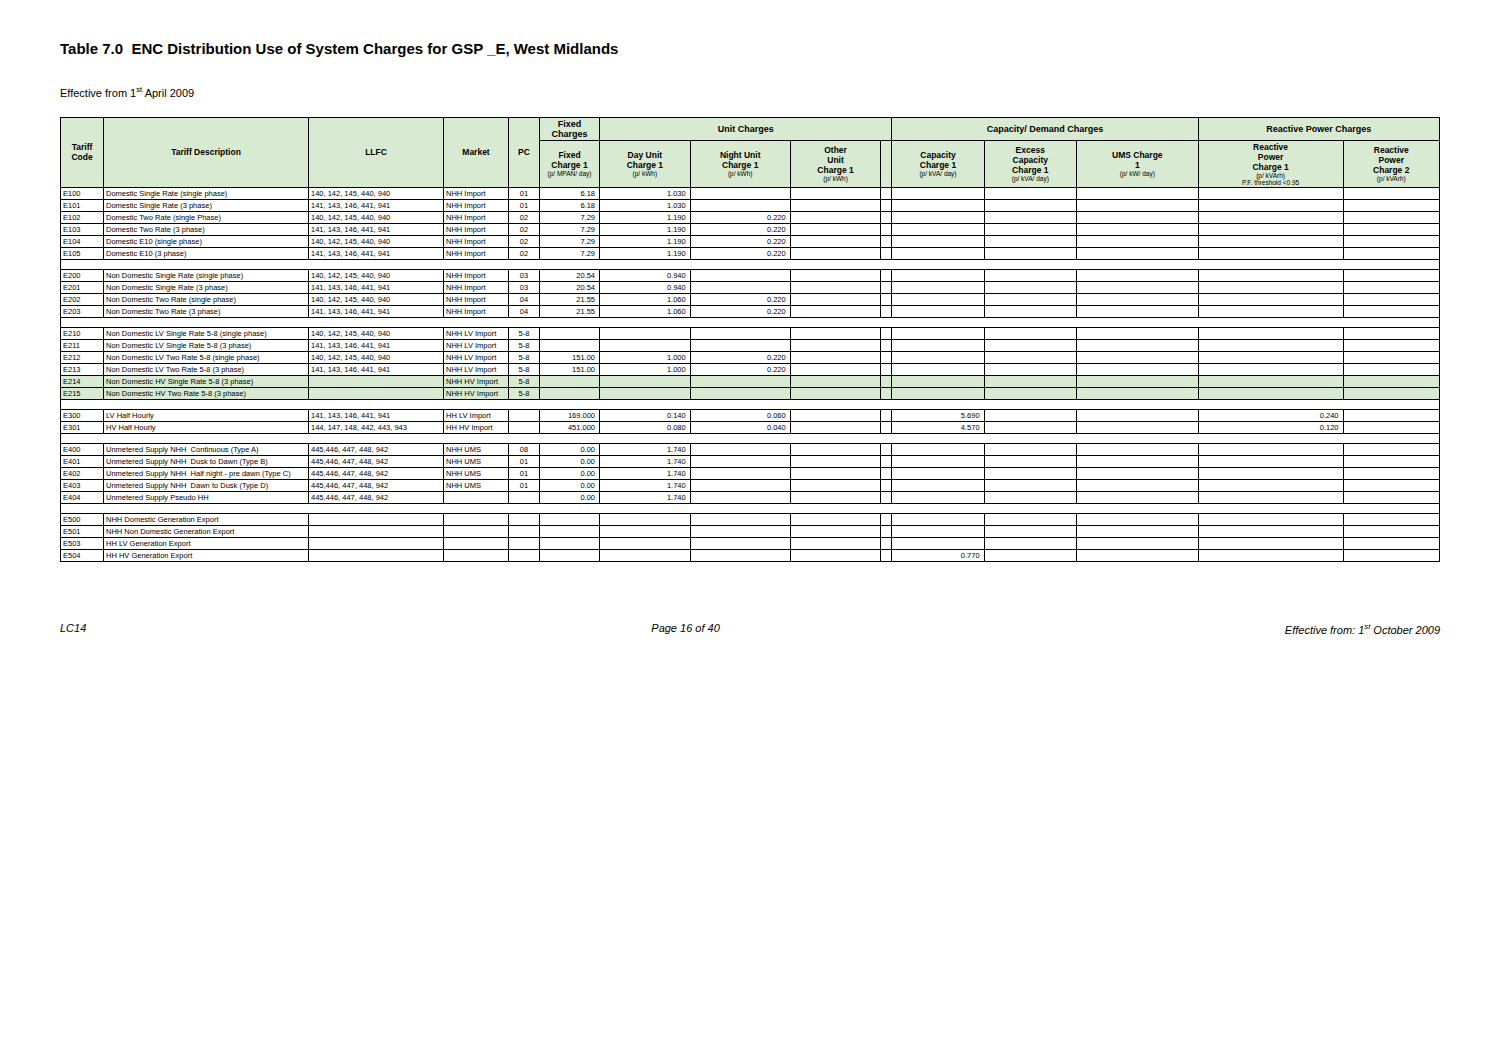Table 7.0 ENC Distribution Use of System Charges for GSP _E, West Midlands
Effective from 1st April 2009
| Tariff Code | Tariff Description | LLFC | Market | PC | Fixed Charges | Unit Charges | Capacity/ Demand Charges | Reactive Power Charges |
| --- | --- | --- | --- | --- | --- | --- | --- | --- |
| Fixed Charge 1 (p/ MPAN/ day) | Day Unit Charge 1 (p/ kWh) | Night Unit Charge 1 (p/ kWh) | Other Unit Charge 1 (p/ kWh) | | Capacity Charge 1 (p/ kVA/ day) | Excess Capacity Charge 1 (p/ kVA/ day) | UMS Charge 1 (p/ kW/ day) | Reactive Power Charge 1 (p/ kVArh) P.F. threshold <0.95 | Reactive Power Charge 2 (p/ kVArh) |
| E100 | Domestic Single Rate (single phase) | 140, 142, 145, 440, 940 | NHH Import | 01 | 6.18 | 1.030 | | | | | | | | |
| E101 | Domestic Single Rate (3 phase) | 141, 143, 146, 441, 941 | NHH Import | 01 | 6.18 | 1.030 | | | | | | | | |
| E102 | Domestic Two Rate (single Phase) | 140, 142, 145, 440, 940 | NHH Import | 02 | 7.29 | 1.190 | 0.220 | | | | | | | |
| E103 | Domestic Two Rate (3 phase) | 141, 143, 146, 441, 941 | NHH Import | 02 | 7.29 | 1.190 | 0.220 | | | | | | | |
| E104 | Domestic E10 (single phase) | 140, 142, 145, 440, 940 | NHH Import | 02 | 7.29 | 1.190 | 0.220 | | | | | | | |
| E105 | Domestic E10 (3 phase) | 141, 143, 146, 441, 941 | NHH Import | 02 | 7.29 | 1.190 | 0.220 | | | | | | | |
| E200 | Non Domestic Single Rate (single phase) | 140, 142, 145, 440, 940 | NHH Import | 03 | 20.54 | 0.940 | | | | | | | | |
| E201 | Non Domestic Single Rate (3 phase) | 141, 143, 146, 441, 941 | NHH Import | 03 | 20.54 | 0.940 | | | | | | | | |
| E202 | Non Domestic Two Rate (single phase) | 140, 142, 145, 440, 940 | NHH Import | 04 | 21.55 | 1.060 | 0.220 | | | | | | | |
| E203 | Non Domestic Two Rate (3 phase) | 141, 143, 146, 441, 941 | NHH Import | 04 | 21.55 | 1.060 | 0.220 | | | | | | | |
| E210 | Non Domestic LV Single Rate 5-8 (single phase) | 140, 142, 145, 440, 940 | NHH LV Import | 5-8 | | | | | | | | | | |
| E211 | Non Domestic LV Single Rate 5-8 (3 phase) | 141, 143, 146, 441, 941 | NHH LV Import | 5-8 | | | | | | | | | | |
| E212 | Non Domestic LV Two Rate 5-8 (single phase) | 140, 142, 145, 440, 940 | NHH LV Import | 5-8 | 151.00 | 1.000 | 0.220 | | | | | | | |
| E213 | Non Domestic LV Two Rate 5-8 (3 phase) | 141, 143, 146, 441, 941 | NHH LV Import | 5-8 | 151.00 | 1.000 | 0.220 | | | | | | | |
| E214 | Non Domestic HV Single Rate 5-8 (3 phase) | | NHH HV Import | 5-8 | | | | | | | | | | |
| E215 | Non Domestic HV Two Rate 5-8 (3 phase) | | NHH HV Import | 5-8 | | | | | | | | | | |
| E300 | LV Half Hourly | 141, 143, 146, 441, 941 | HH LV Import | | 169.000 | 0.140 | 0.060 | | | 5.690 | | | 0.240 | |
| E301 | HV Half Hourly | 144, 147, 148, 442, 443, 943 | HH HV Import | | 451.000 | 0.080 | 0.040 | | | 4.570 | | | 0.120 | |
| E400 | Unmetered Supply NHH Continuous (Type A) | 445,446, 447, 448, 942 | NHH UMS | 08 | 0.00 | 1.740 | | | | | | | | |
| E401 | Unmetered Supply NHH Dusk to Dawn (Type B) | 445,446, 447, 448, 942 | NHH UMS | 01 | 0.00 | 1.740 | | | | | | | | |
| E402 | Unmetered Supply NHH Half night - pre dawn (Type C) | 445,446, 447, 448, 942 | NHH UMS | 01 | 0.00 | 1.740 | | | | | | | | |
| E403 | Unmetered Supply NHH Dawn to Dusk (Type D) | 445,446, 447, 448, 942 | NHH UMS | 01 | 0.00 | 1.740 | | | | | | | | |
| E404 | Unmetered Supply Pseudo HH | 445,446, 447, 448, 942 | | | 0.00 | 1.740 | | | | | | | | |
| E500 | NHH Domestic Generation Export | | | | | | | | | | | | | |
| E501 | NHH Non Domestic Generation Export | | | | | | | | | | | | | |
| E503 | HH LV Generation Export | | | | | | | | | | | | | |
| E504 | HH HV Generation Export | | | | | | | | | 0.770 | | | | |
LC14
Page 16 of 40
Effective from: 1st October 2009